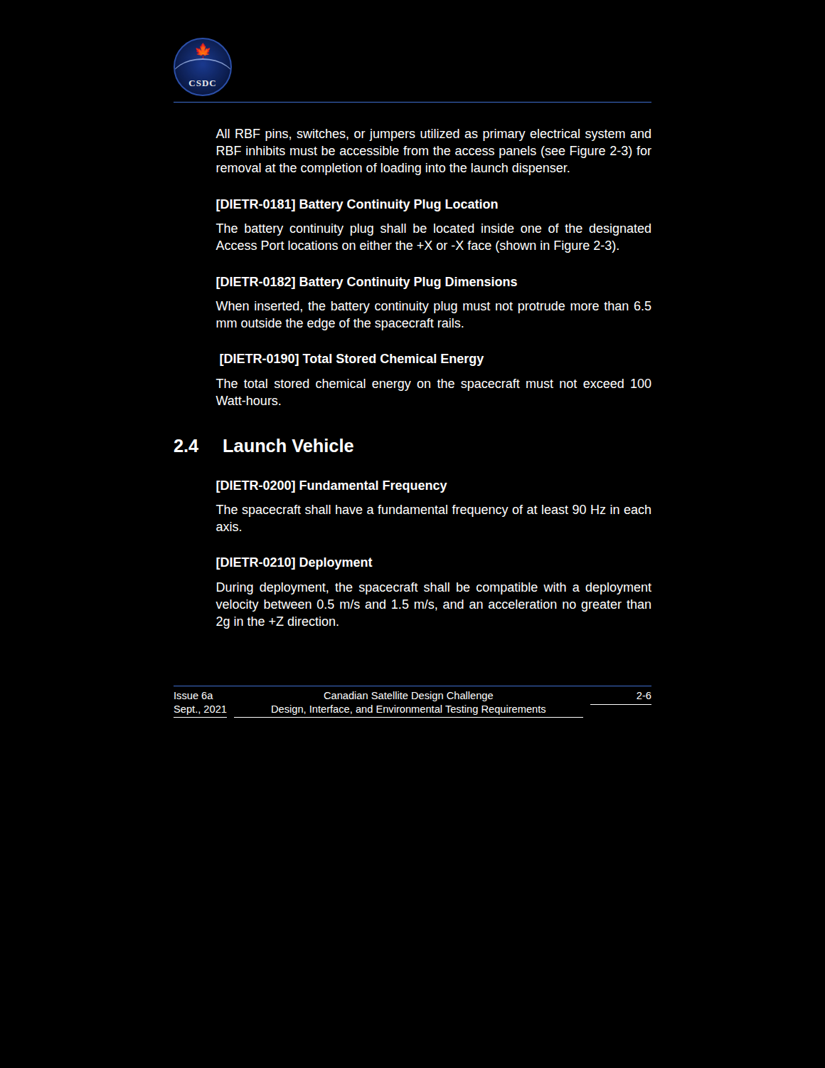🍁 CSDC
All RBF pins, switches, or jumpers utilized as primary electrical system and RBF inhibits must be accessible from the access panels (see Figure 2-3) for removal at the completion of loading into the launch dispenser.
[DIETR-0181] Battery Continuity Plug Location
The battery continuity plug shall be located inside one of the designated Access Port locations on either the +X or -X face (shown in Figure 2-3).
[DIETR-0182] Battery Continuity Plug Dimensions
When inserted, the battery continuity plug must not protrude more than 6.5 mm outside the edge of the spacecraft rails.
[DIETR-0190] Total Stored Chemical Energy
The total stored chemical energy on the spacecraft must not exceed 100 Watt-hours.
2.4 Launch Vehicle
[DIETR-0200] Fundamental Frequency
The spacecraft shall have a fundamental frequency of at least 90 Hz in each axis.
[DIETR-0210] Deployment
During deployment, the spacecraft shall be compatible with a deployment velocity between 0.5 m/s and 1.5 m/s, and an acceleration no greater than 2g in the +Z direction.
Issue 6a
Sept., 2021
Canadian Satellite Design Challenge
Design, Interface, and Environmental Testing Requirements
2-6